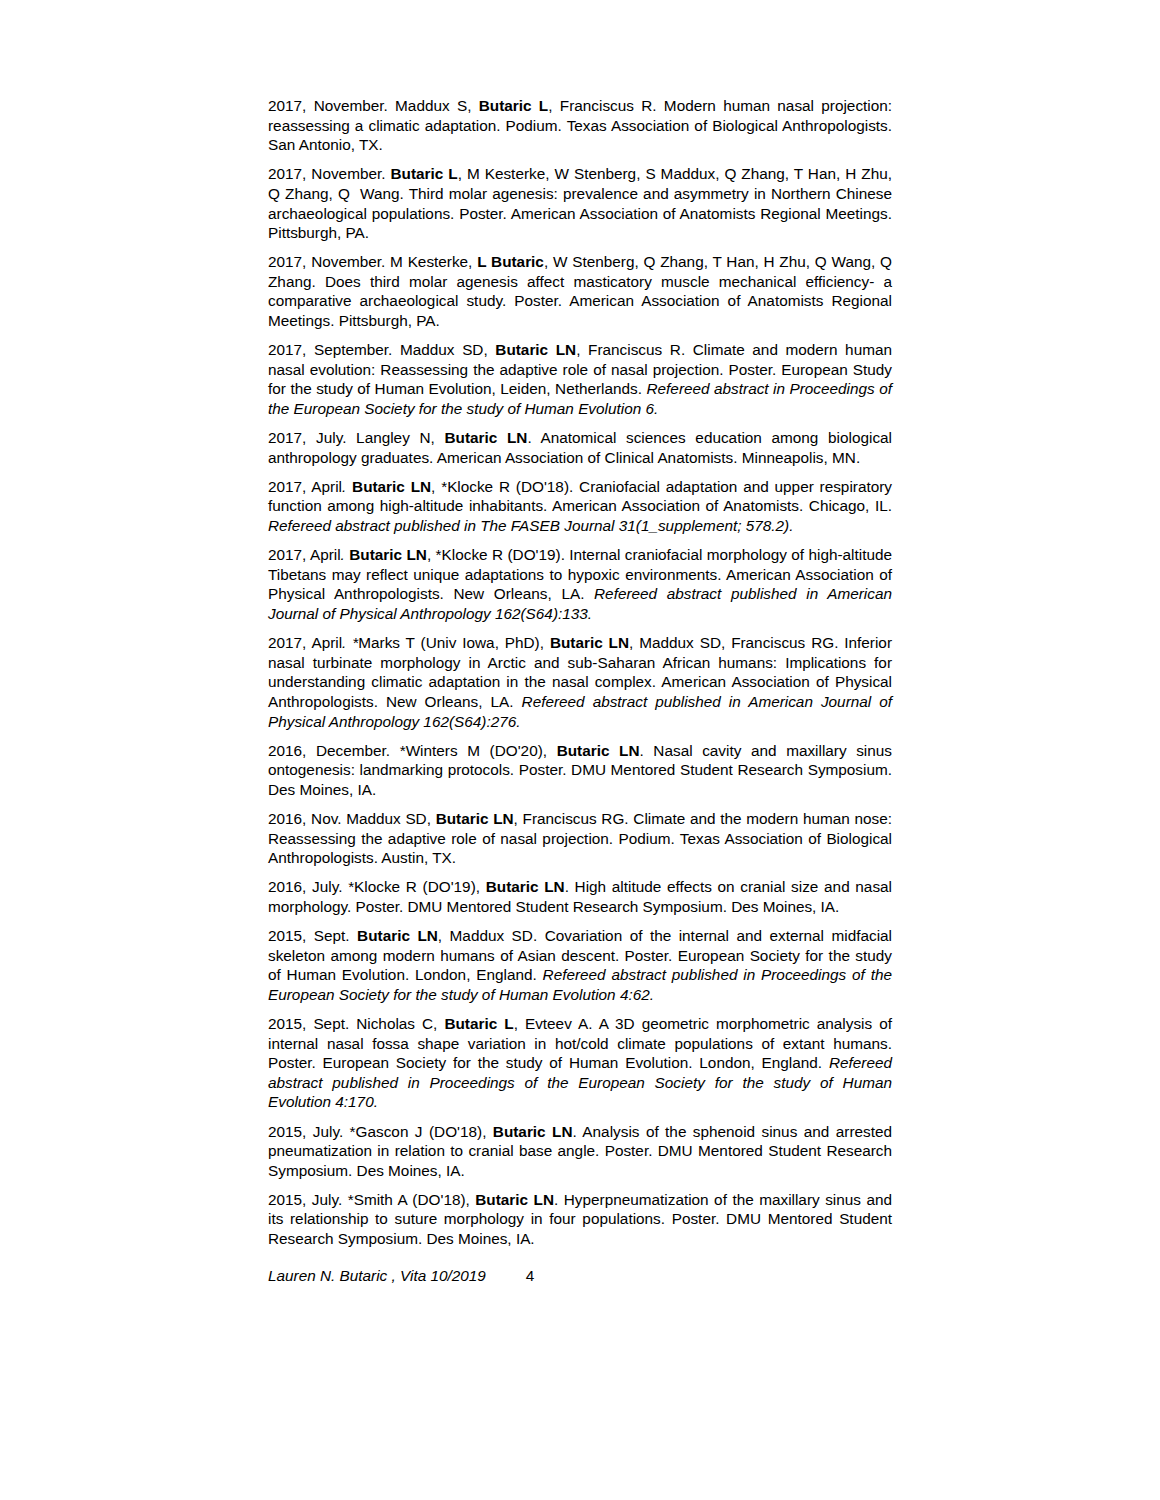2017, November. Maddux S, Butaric L, Franciscus R. Modern human nasal projection: reassessing a climatic adaptation. Podium. Texas Association of Biological Anthropologists. San Antonio, TX.
2017, November. Butaric L, M Kesterke, W Stenberg, S Maddux, Q Zhang, T Han, H Zhu, Q Zhang, Q Wang. Third molar agenesis: prevalence and asymmetry in Northern Chinese archaeological populations. Poster. American Association of Anatomists Regional Meetings. Pittsburgh, PA.
2017, November. M Kesterke, L Butaric, W Stenberg, Q Zhang, T Han, H Zhu, Q Wang, Q Zhang. Does third molar agenesis affect masticatory muscle mechanical efficiency- a comparative archaeological study. Poster. American Association of Anatomists Regional Meetings. Pittsburgh, PA.
2017, September. Maddux SD, Butaric LN, Franciscus R. Climate and modern human nasal evolution: Reassessing the adaptive role of nasal projection. Poster. European Study for the study of Human Evolution, Leiden, Netherlands. Refereed abstract in Proceedings of the European Society for the study of Human Evolution 6.
2017, July. Langley N, Butaric LN. Anatomical sciences education among biological anthropology graduates. American Association of Clinical Anatomists. Minneapolis, MN.
2017, April. Butaric LN, *Klocke R (DO'18). Craniofacial adaptation and upper respiratory function among high-altitude inhabitants. American Association of Anatomists. Chicago, IL. Refereed abstract published in The FASEB Journal 31(1_supplement; 578.2).
2017, April. Butaric LN, *Klocke R (DO'19). Internal craniofacial morphology of high-altitude Tibetans may reflect unique adaptations to hypoxic environments. American Association of Physical Anthropologists. New Orleans, LA. Refereed abstract published in American Journal of Physical Anthropology 162(S64):133.
2017, April. *Marks T (Univ Iowa, PhD), Butaric LN, Maddux SD, Franciscus RG. Inferior nasal turbinate morphology in Arctic and sub-Saharan African humans: Implications for understanding climatic adaptation in the nasal complex. American Association of Physical Anthropologists. New Orleans, LA. Refereed abstract published in American Journal of Physical Anthropology 162(S64):276.
2016, December. *Winters M (DO'20), Butaric LN. Nasal cavity and maxillary sinus ontogenesis: landmarking protocols. Poster. DMU Mentored Student Research Symposium. Des Moines, IA.
2016, Nov. Maddux SD, Butaric LN, Franciscus RG. Climate and the modern human nose: Reassessing the adaptive role of nasal projection. Podium. Texas Association of Biological Anthropologists. Austin, TX.
2016, July. *Klocke R (DO'19), Butaric LN. High altitude effects on cranial size and nasal morphology. Poster. DMU Mentored Student Research Symposium. Des Moines, IA.
2015, Sept. Butaric LN, Maddux SD. Covariation of the internal and external midfacial skeleton among modern humans of Asian descent. Poster. European Society for the study of Human Evolution. London, England. Refereed abstract published in Proceedings of the European Society for the study of Human Evolution 4:62.
2015, Sept. Nicholas C, Butaric L, Evteev A. A 3D geometric morphometric analysis of internal nasal fossa shape variation in hot/cold climate populations of extant humans. Poster. European Society for the study of Human Evolution. London, England. Refereed abstract published in Proceedings of the European Society for the study of Human Evolution 4:170.
2015, July. *Gascon J (DO'18), Butaric LN. Analysis of the sphenoid sinus and arrested pneumatization in relation to cranial base angle. Poster. DMU Mentored Student Research Symposium. Des Moines, IA.
2015, July. *Smith A (DO'18), Butaric LN. Hyperpneumatization of the maxillary sinus and its relationship to suture morphology in four populations. Poster. DMU Mentored Student Research Symposium. Des Moines, IA.
Lauren N. Butaric , Vita 10/20194